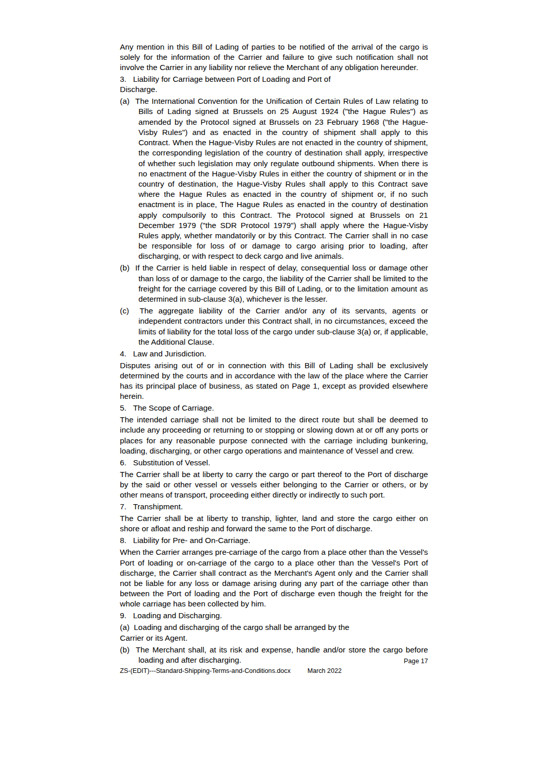Any mention in this Bill of Lading of parties to be notified of the arrival of the cargo is solely for the information of the Carrier and failure to give such notification shall not involve the Carrier in any liability nor relieve the Merchant of any obligation hereunder.
3. Liability for Carriage between Port of Loading and Port of
Discharge.
(a) The International Convention for the Unification of Certain Rules of Law relating to Bills of Lading signed at Brussels on 25 August 1924 ("the Hague Rules") as amended by the Protocol signed at Brussels on 23 February 1968 ("the Hague-Visby Rules") and as enacted in the country of shipment shall apply to this Contract. When the Hague-Visby Rules are not enacted in the country of shipment, the corresponding legislation of the country of destination shall apply, irrespective of whether such legislation may only regulate outbound shipments. When there is no enactment of the Hague-Visby Rules in either the country of shipment or in the country of destination, the Hague-Visby Rules shall apply to this Contract save where the Hague Rules as enacted in the country of shipment or, if no such enactment is in place, The Hague Rules as enacted in the country of destination apply compulsorily to this Contract. The Protocol signed at Brussels on 21 December 1979 ("the SDR Protocol 1979") shall apply where the Hague-Visby Rules apply, whether mandatorily or by this Contract. The Carrier shall in no case be responsible for loss of or damage to cargo arising prior to loading, after discharging, or with respect to deck cargo and live animals.
(b) If the Carrier is held liable in respect of delay, consequential loss or damage other than loss of or damage to the cargo, the liability of the Carrier shall be limited to the freight for the carriage covered by this Bill of Lading, or to the limitation amount as determined in sub-clause 3(a), whichever is the lesser.
(c) The aggregate liability of the Carrier and/or any of its servants, agents or independent contractors under this Contract shall, in no circumstances, exceed the limits of liability for the total loss of the cargo under sub-clause 3(a) or, if applicable, the Additional Clause.
4. Law and Jurisdiction.
Disputes arising out of or in connection with this Bill of Lading shall be exclusively determined by the courts and in accordance with the law of the place where the Carrier has its principal place of business, as stated on Page 1, except as provided elsewhere herein.
5. The Scope of Carriage.
The intended carriage shall not be limited to the direct route but shall be deemed to include any proceeding or returning to or stopping or slowing down at or off any ports or places for any reasonable purpose connected with the carriage including bunkering, loading, discharging, or other cargo operations and maintenance of Vessel and crew.
6. Substitution of Vessel.
The Carrier shall be at liberty to carry the cargo or part thereof to the Port of discharge by the said or other vessel or vessels either belonging to the Carrier or others, or by other means of transport, proceeding either directly or indirectly to such port.
7. Transhipment.
The Carrier shall be at liberty to tranship, lighter, land and store the cargo either on shore or afloat and reship and forward the same to the Port of discharge.
8. Liability for Pre- and On-Carriage.
When the Carrier arranges pre-carriage of the cargo from a place other than the Vessel's Port of loading or on-carriage of the cargo to a place other than the Vessel's Port of discharge, the Carrier shall contract as the Merchant's Agent only and the Carrier shall not be liable for any loss or damage arising during any part of the carriage other than between the Port of loading and the Port of discharge even though the freight for the whole carriage has been collected by him.
9. Loading and Discharging.
(a) Loading and discharging of the cargo shall be arranged by the
Carrier or its Agent.
(b) The Merchant shall, at its risk and expense, handle and/or store the cargo before loading and after discharging.
Page 17
ZS-(EDIT)---Standard-Shipping-Terms-and-Conditions.docx March 2022